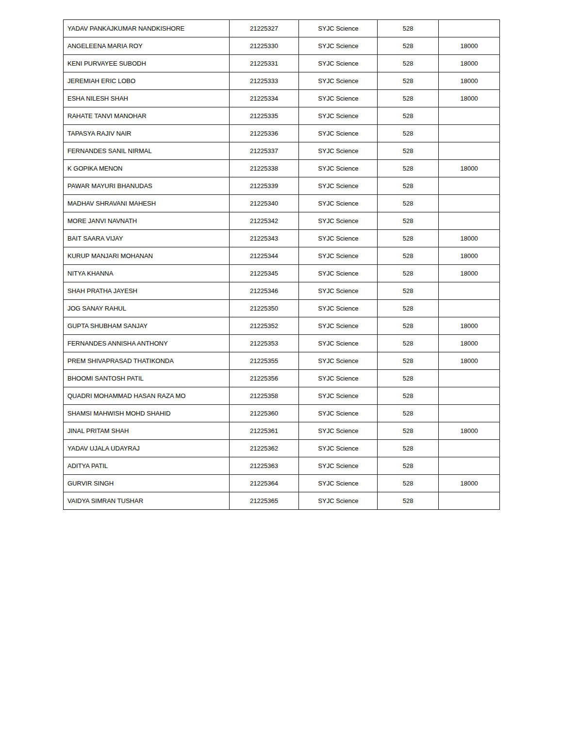| YADAV PANKAJKUMAR NANDKISHORE | 21225327 | SYJC Science | 528 | |
| ANGELEENA MARIA ROY | 21225330 | SYJC Science | 528 | 18000 |
| KENI PURVAYEE SUBODH | 21225331 | SYJC Science | 528 | 18000 |
| JEREMIAH ERIC LOBO | 21225333 | SYJC Science | 528 | 18000 |
| ESHA NILESH SHAH | 21225334 | SYJC Science | 528 | 18000 |
| RAHATE TANVI MANOHAR | 21225335 | SYJC Science | 528 | |
| TAPASYA RAJIV NAIR | 21225336 | SYJC Science | 528 | |
| FERNANDES SANIL NIRMAL | 21225337 | SYJC Science | 528 | |
| K GOPIKA MENON | 21225338 | SYJC Science | 528 | 18000 |
| PAWAR MAYURI BHANUDAS | 21225339 | SYJC Science | 528 | |
| MADHAV SHRAVANI MAHESH | 21225340 | SYJC Science | 528 | |
| MORE JANVI NAVNATH | 21225342 | SYJC Science | 528 | |
| BAIT SAARA VIJAY | 21225343 | SYJC Science | 528 | 18000 |
| KURUP MANJARI MOHANAN | 21225344 | SYJC Science | 528 | 18000 |
| NITYA KHANNA | 21225345 | SYJC Science | 528 | 18000 |
| SHAH PRATHA JAYESH | 21225346 | SYJC Science | 528 | |
| JOG SANAY RAHUL | 21225350 | SYJC Science | 528 | |
| GUPTA SHUBHAM SANJAY | 21225352 | SYJC Science | 528 | 18000 |
| FERNANDES ANNISHA ANTHONY | 21225353 | SYJC Science | 528 | 18000 |
| PREM SHIVAPRASAD THATIKONDA | 21225355 | SYJC Science | 528 | 18000 |
| BHOOMI SANTOSH PATIL | 21225356 | SYJC Science | 528 | |
| QUADRI MOHAMMAD HASAN RAZA MO | 21225358 | SYJC Science | 528 | |
| SHAMSI MAHWISH MOHD SHAHID | 21225360 | SYJC Science | 528 | |
| JINAL PRITAM SHAH | 21225361 | SYJC Science | 528 | 18000 |
| YADAV UJALA UDAYRAJ | 21225362 | SYJC Science | 528 | |
| ADITYA PATIL | 21225363 | SYJC Science | 528 | |
| GURVIR SINGH | 21225364 | SYJC Science | 528 | 18000 |
| VAIDYA SIMRAN TUSHAR | 21225365 | SYJC Science | 528 | |